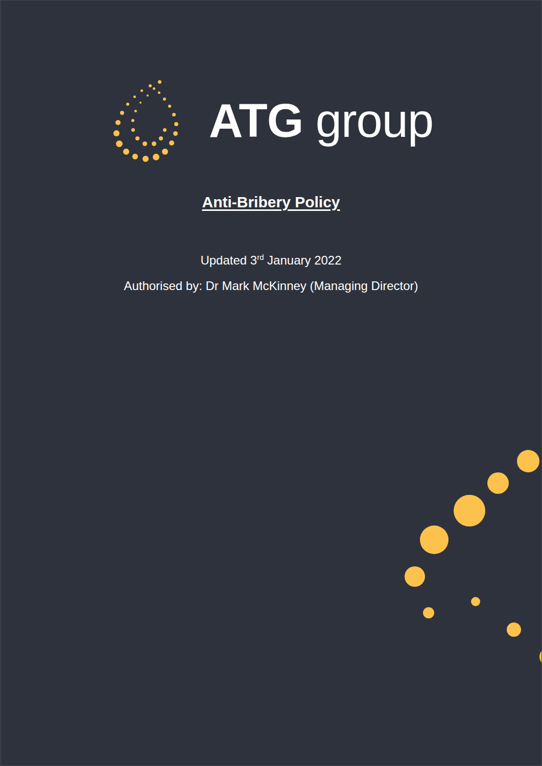ATG group
Anti-Bribery Policy
Updated 3rd January 2022
Authorised by: Dr Mark McKinney (Managing Director)